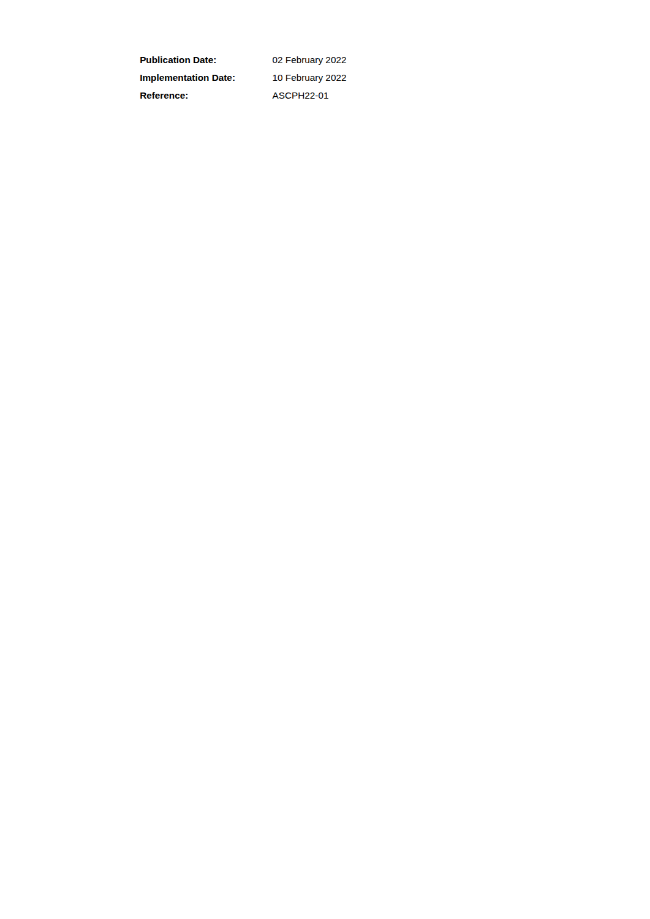| Publication Date: | 02 February 2022 |
| Implementation Date: | 10 February 2022 |
| Reference: | ASCPH22-01 |